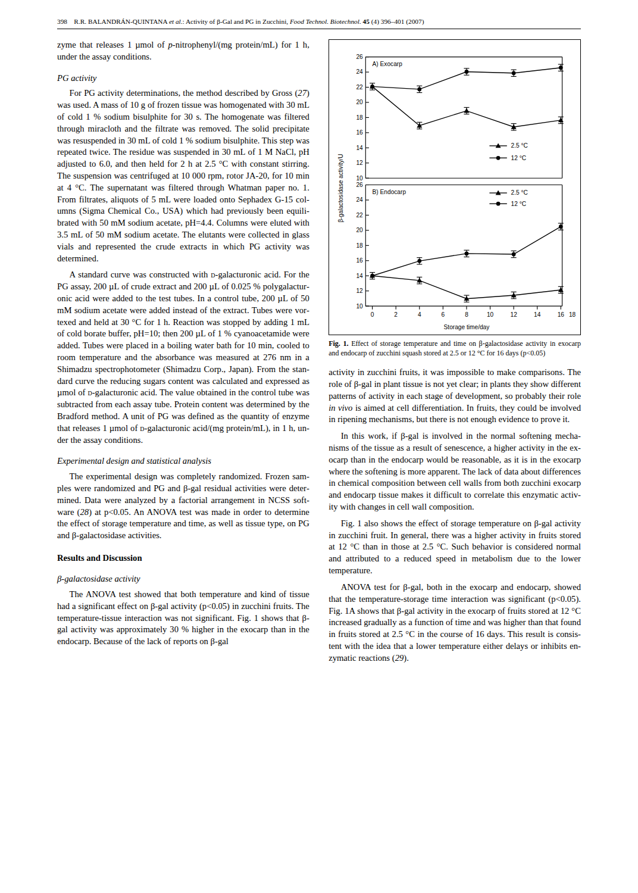398 R.R. BALANDRÁN-QUINTANA et al.: Activity of β-Gal and PG in Zucchini, Food Technol. Biotechnol. 45 (4) 396–401 (2007)
zyme that releases 1 µmol of p-nitrophenyl/(mg protein/mL) for 1 h, under the assay conditions.
PG activity
For PG activity determinations, the method described by Gross (27) was used. A mass of 10 g of frozen tissue was homogenated with 30 mL of cold 1 % sodium bisulphite for 30 s. The homogenate was filtered through miracloth and the filtrate was removed. The solid precipitate was resuspended in 30 mL of cold 1 % sodium bisulphite. This step was repeated twice. The residue was suspended in 30 mL of 1 M NaCl, pH adjusted to 6.0, and then held for 2 h at 2.5 °C with constant stirring. The suspension was centrifuged at 10 000 rpm, rotor JA-20, for 10 min at 4 °C. The supernatant was filtered through Whatman paper no. 1. From filtrates, aliquots of 5 mL were loaded onto Sephadex G-15 columns (Sigma Chemical Co., USA) which had previously been equilibrated with 50 mM sodium acetate, pH=4.4. Columns were eluted with 3.5 mL of 50 mM sodium acetate. The elutants were collected in glass vials and represented the crude extracts in which PG activity was determined.
A standard curve was constructed with d-galacturonic acid. For the PG assay, 200 µL of crude extract and 200 µL of 0.025 % polygalacturonic acid were added to the test tubes. In a control tube, 200 µL of 50 mM sodium acetate were added instead of the extract. Tubes were vortexed and held at 30 °C for 1 h. Reaction was stopped by adding 1 mL of cold borate buffer, pH=10; then 200 µL of 1 % cyanoacetamide were added. Tubes were placed in a boiling water bath for 10 min, cooled to room temperature and the absorbance was measured at 276 nm in a Shimadzu spectrophotometer (Shimadzu Corp., Japan). From the standard curve the reducing sugars content was calculated and expressed as µmol of d-galacturonic acid. The value obtained in the control tube was subtracted from each assay tube. Protein content was determined by the Bradford method. A unit of PG was defined as the quantity of enzyme that releases 1 µmol of d-galacturonic acid/(mg protein/mL), in 1 h, under the assay conditions.
Experimental design and statistical analysis
The experimental design was completely randomized. Frozen samples were randomized and PG and β-gal residual activities were determined. Data were analyzed by a factorial arrangement in NCSS software (28) at p<0.05. An ANOVA test was made in order to determine the effect of storage temperature and time, as well as tissue type, on PG and β-galactosidase activities.
Results and Discussion
β-galactosidase activity
The ANOVA test showed that both temperature and kind of tissue had a significant effect on β-gal activity (p<0.05) in zucchini fruits. The temperature-tissue interaction was not significant. Fig. 1 shows that β-gal activity was approximately 30 % higher in the exocarp than in the endocarp. Because of the lack of reports on β-gal
β-galactosidase activity/U 26 24 22 20 18 16 14 12 10 A) Exocarp 2.5 °C 12 °C 26 24 22 20 18 16 14 12 10 B) Endocarp 2.5 °C 12 °C 0 2 4 6 8 10 12 14 16 18 Storage time/day
Fig. 1. Effect of storage temperature and time on β-galactosidase activity in exocarp and endocarp of zucchini squash stored at 2.5 or 12 °C for 16 days (p<0.05)
activity in zucchini fruits, it was impossible to make comparisons. The role of β-gal in plant tissue is not yet clear; in plants they show different patterns of activity in each stage of development, so probably their role in vivo is aimed at cell differentiation. In fruits, they could be involved in ripening mechanisms, but there is not enough evidence to prove it.
In this work, if β-gal is involved in the normal softening mechanisms of the tissue as a result of senescence, a higher activity in the exocarp than in the endocarp would be reasonable, as it is in the exocarp where the softening is more apparent. The lack of data about differences in chemical composition between cell walls from both zucchini exocarp and endocarp tissue makes it difficult to correlate this enzymatic activity with changes in cell wall composition.
Fig. 1 also shows the effect of storage temperature on β-gal activity in zucchini fruit. In general, there was a higher activity in fruits stored at 12 °C than in those at 2.5 °C. Such behavior is considered normal and attributed to a reduced speed in metabolism due to the lower temperature.
ANOVA test for β-gal, both in the exocarp and endocarp, showed that the temperature-storage time interaction was significant (p<0.05). Fig. 1A shows that β-gal activity in the exocarp of fruits stored at 12 °C increased gradually as a function of time and was higher than that found in fruits stored at 2.5 °C in the course of 16 days. This result is consistent with the idea that a lower temperature either delays or inhibits enzymatic reactions (29).